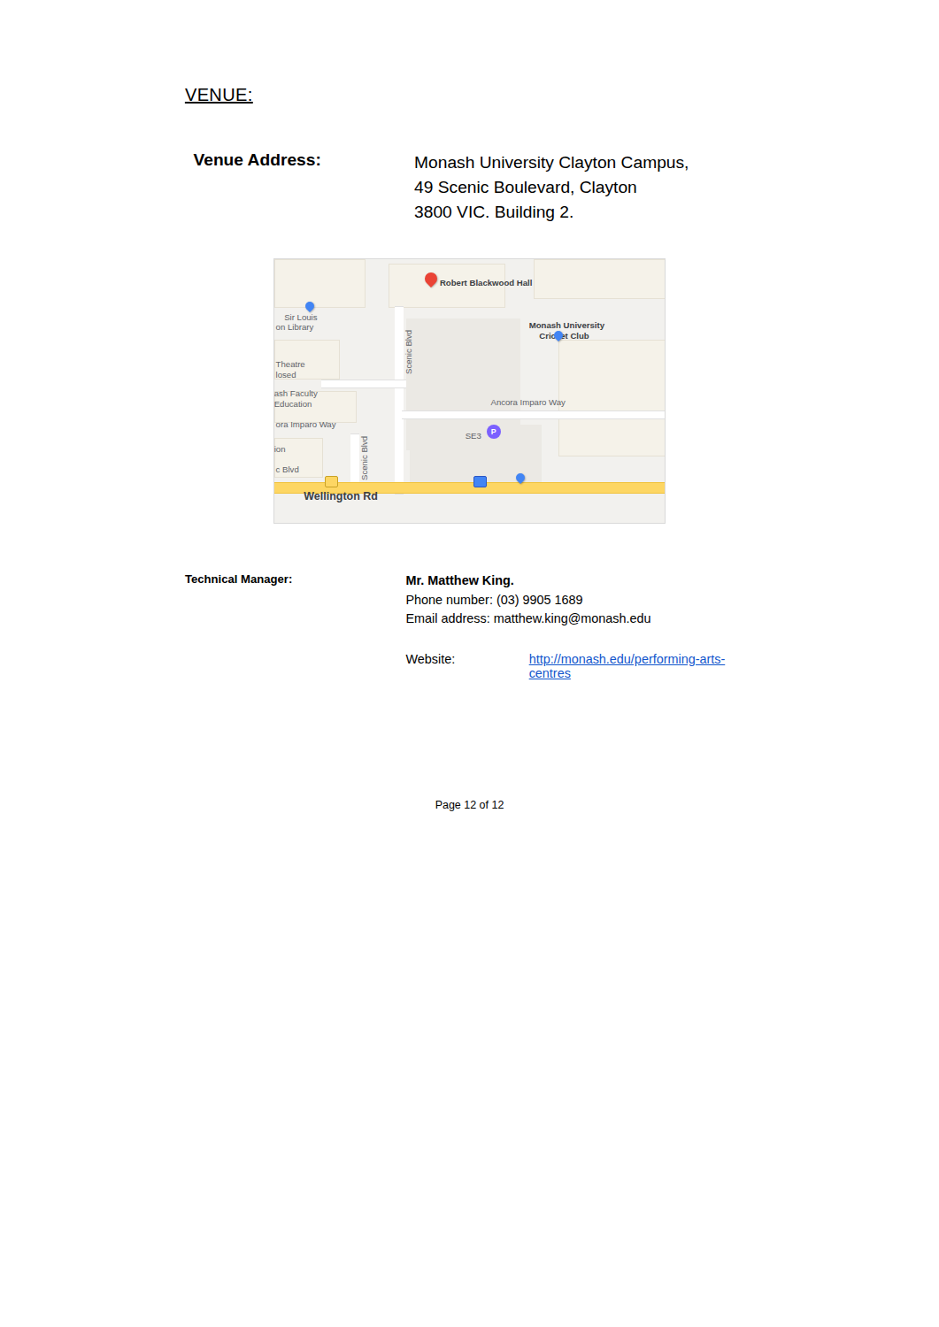VENUE:
Venue Address:
Monash University Clayton Campus,
49 Scenic Boulevard, Clayton
3800 VIC. Building 2.
Robert Blackwood Hall
Sir Louis
on Library
Monash University
Cricket Club
Theatre
losed
ash Faculty
Education
ora Imparo Way
Ancora Imparo Way
ion
SE3
c Blvd
Wellington Rd
Scenic Blvd
Scenic Blvd
P
Technical Manager:
Mr. Matthew King.
Phone number: (03) 9905 1689
Email address: matthew.king@monash.edu
Website:
http://monash.edu/performing-arts-centres
Page 12 of 12